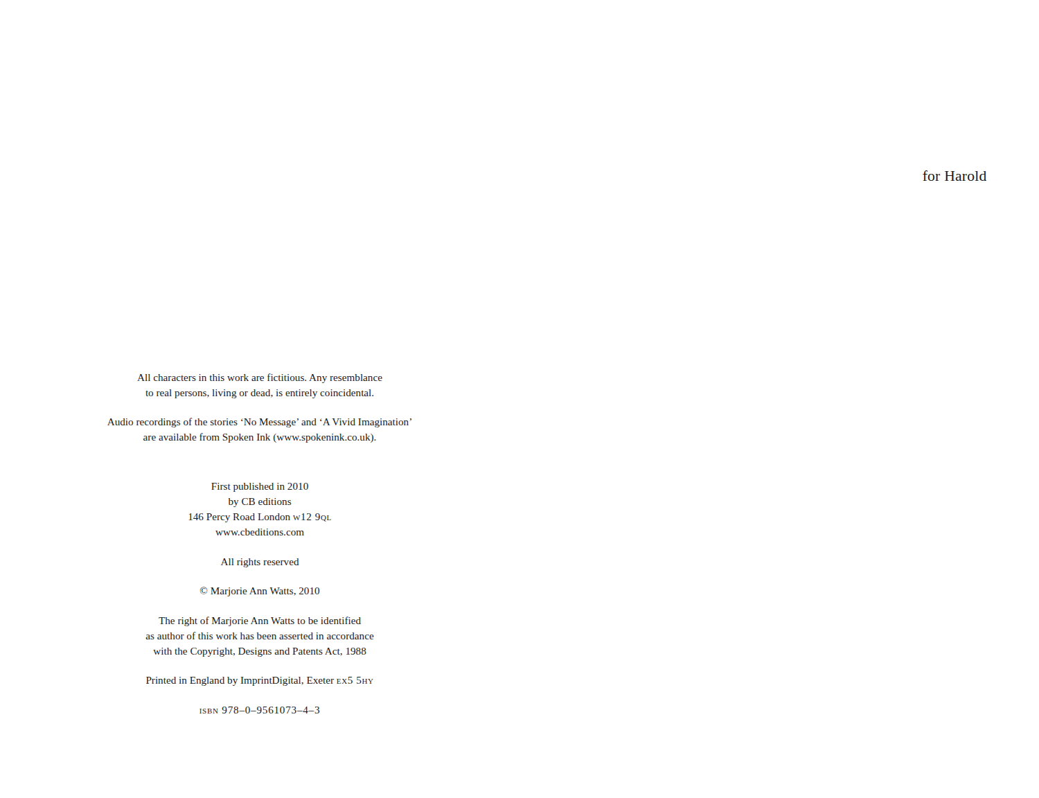All characters in this work are fictitious. Any resemblance
to real persons, living or dead, is entirely coincidental.
Audio recordings of the stories ‘No Message’ and ‘A Vivid Imagination’
are available from Spoken Ink (www.spokenink.co.uk).
First published in 2010
by CB editions
146 Percy Road London w12 9ql
www.cbeditions.com
All rights reserved
© Marjorie Ann Watts, 2010
The right of Marjorie Ann Watts to be identified
as author of this work has been asserted in accordance
with the Copyright, Designs and Patents Act, 1988
Printed in England by ImprintDigital, Exeter ex5 5hy
isbn 978–0–9561073–4–3
for Harold